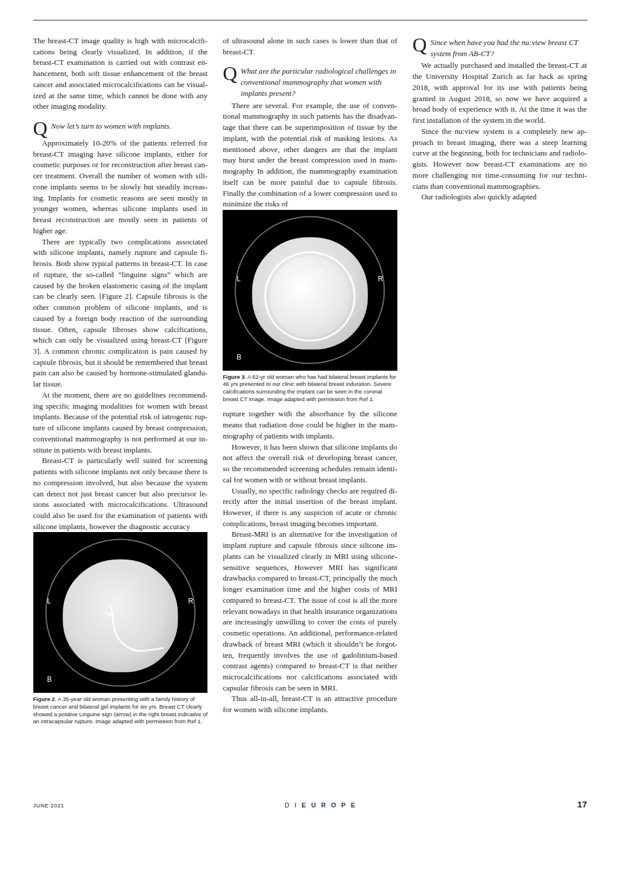The breast-CT image quality is high with microcalcifications being clearly visualized. In addition, if the breast-CT examination is carried out with contrast enhancement, both soft tissue enhancement of the breast cancer and associated microcalcifications can be visualized at the same time, which cannot be done with any other imaging modality.
Q
Now let’s turn to women with implants.
Approximately 10-20% of the patients referred for breast-CT imaging have silicone implants, either for cosmetic purposes or for reconstruction after breast cancer treatment. Overall the number of women with silicone implants seems to be slowly but steadily increasing. Implants for cosmetic reasons are seen mostly in younger women, whereas silicone implants used in breast reconstruction are mostly seen in patients of higher age.
There are typically two complications associated with silicone implants, namely rupture and capsule fibrosis. Both show typical patterns in breast-CT. In case of rupture, the so-called “linguine signs” which are caused by the broken elastomeric casing of the implant can be clearly seen. [Figure 2]. Capsule fibrosis is the other common problem of silicone implants, and is caused by a foreign body reaction of the surrounding tissue. Often, capsule fibroses show calcifications, which can only be visualized using breast-CT [Figure 3]. A common chronic complication is pain caused by capsule fibrosis, but it should be remembered that breast pain can also be caused by hormone-stimulated glandular tissue.
At the moment, there are no guidelines recommending specific imaging modalities for women with breast implants. Because of the potential risk of iatrogenic rupture of silicone implants caused by breast compression, conventional mammography is not performed at our institute in patients with breast implants.
Breast-CT is particularly well suited for screening patients with silicone implants not only because there is no compression involved, but also because the system can detect not just breast cancer but also precursor lesions associated with microcalcifications. Ultrasound could also be used for the examination of patients with silicone implants, however the diagnostic accuracy
L
R
B
↘
Figure 2. A 35-year old woman presenting with a family history of breast cancer and bilateral gel implants for six yrs. Breast CT clearly showed a positive Linguine sign (arrow) in the right breast indicative of an intracapsular rupture. Image adapted with permission from Ref 1.
of ultrasound alone in such cases is lower than that of breast-CT.
Q
What are the particular radiological challenges in conventional mammography that women with implants present?
There are several. For example, the use of conventional mammography in such patients has the disadvantage that there can be superimposition of tissue by the implant, with the potential risk of masking lesions. As mentioned above, other dangers are that the implant may burst under the breast compression used in mammography In addition, the mammography examination itself can be more painful due to capsule fibrosis. Finally the combination of a lower compression used to minimize the risks of
L
R
B
↙
Figure 3. A 62-yr old woman who has had bilateral breast implants for 46 yrs presented to our clinic with bilateral breast induration. Severe calcifications surrounding the implant can be seen in the coronal breast CT image. Image adapted with permission from Ref 1.
rupture together with the absorbance by the silicone means that radiation dose could be higher in the mammography of patients with implants.
However, it has been shown that silicone implants do not affect the overall risk of developing breast cancer, so the recommended screening schedules remain identical for women with or without breast implants.
Usually, no specific radiology checks are required directly after the initial insertion of the breast implant. However, if there is any suspicion of acute or chronic complications, breast imaging becomes important.
Breast-MRI is an alternative for the investigation of implant rupture and capsule fibrosis since silicone implants can be visualized clearly in MRI using silicone-sensitive sequences, However MRI has significant drawbacks compared to breast-CT, principally the much longer examination time and the higher costs of MRI compared to breast-CT. The issue of cost is all the more relevant nowadays in that health insurance organizations are increasingly unwilling to cover the costs of purely cosmetic operations. An additional, performance-related drawback of breast MRI (which it shouldn’t be forgotten, frequently involves the use of gadolinium-based contrast agents) compared to breast-CT is that neither microcalcifications nor calcifications associated with capsular fibrosis can be seen in MRI.
Thus all-in-all, breast-CT is an attractive procedure for women with silicone implants.
Q
Since when have you had the nu:view breast CT system from AB-CT?
We actually purchased and installed the breast-CT at the University Hospital Zurich as far back as spring 2018, with approval for its use with patients being granted in August 2018, so now we have acquired a broad body of experience with it. At the time it was the first installation of the system in the world.
Since the nu:view system is a completely new approach to breast imaging, there was a steep learning curve at the beginning, both for technicians and radiologists. However now breast-CT examinations are no more challenging nor time-consuming for our technicians than conventional mammographies.
Our radiologists also quickly adapted
JUNE 2021
D I E U R O P E
17